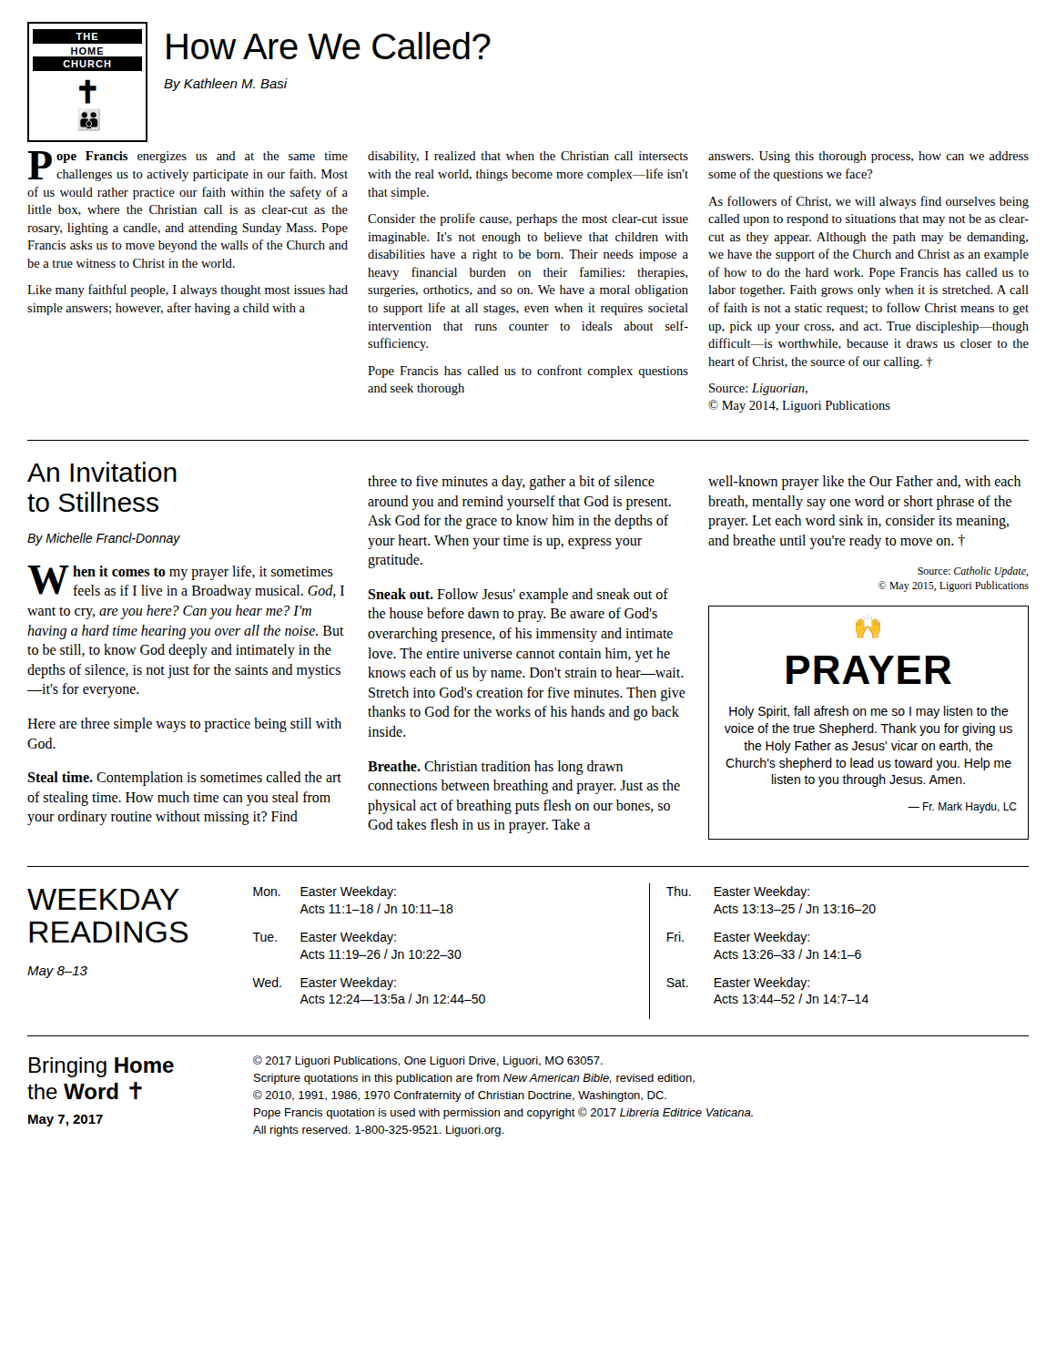THE
HOME
CHURCH
✝
👪
How Are We Called?
By Kathleen M. Basi
Pope Francis energizes us and at the same time challenges us to actively participate in our faith. Most of us would rather practice our faith within the safety of a little box, where the Christian call is as clear-cut as the rosary, lighting a candle, and attending Sunday Mass. Pope Francis asks us to move beyond the walls of the Church and be a true witness to Christ in the world.
Like many faithful people, I always thought most issues had simple answers; however, after having a child with a
disability, I realized that when the Christian call intersects with the real world, things become more complex—life isn't that simple.
Consider the prolife cause, perhaps the most clear-cut issue imaginable. It's not enough to believe that children with disabilities have a right to be born. Their needs impose a heavy financial burden on their families: therapies, surgeries, orthotics, and so on. We have a moral obligation to support life at all stages, even when it requires societal intervention that runs counter to ideals about self-sufficiency.
Pope Francis has called us to confront complex questions and seek thorough
answers. Using this thorough process, how can we address some of the questions we face?
As followers of Christ, we will always find ourselves being called upon to respond to situations that may not be as clear-cut as they appear. Although the path may be demanding, we have the support of the Church and Christ as an example of how to do the hard work. Pope Francis has called us to labor together. Faith grows only when it is stretched. A call of faith is not a static request; to follow Christ means to get up, pick up your cross, and act. True discipleship—though difficult—is worthwhile, because it draws us closer to the heart of Christ, the source of our calling. †
Source: Liguorian,
© May 2014, Liguori Publications
An Invitation
to Stillness
By Michelle Francl-Donnay
When it comes to my prayer life, it sometimes feels as if I live in a Broadway musical. God, I want to cry, are you here? Can you hear me? I'm having a hard time hearing you over all the noise. But to be still, to know God deeply and intimately in the depths of silence, is not just for the saints and mystics—it's for everyone.
Here are three simple ways to practice being still with God.
Steal time. Contemplation is sometimes called the art of stealing time. How much time can you steal from your ordinary routine without missing it? Find
three to five minutes a day, gather a bit of silence around you and remind yourself that God is present. Ask God for the grace to know him in the depths of your heart. When your time is up, express your gratitude.
Sneak out. Follow Jesus' example and sneak out of the house before dawn to pray. Be aware of God's overarching presence, of his immensity and intimate love. The entire universe cannot contain him, yet he knows each of us by name. Don't strain to hear—wait. Stretch into God's creation for five minutes. Then give thanks to God for the works of his hands and go back inside.
Breathe. Christian tradition has long drawn connections between breathing and prayer. Just as the physical act of breathing puts flesh on our bones, so God takes flesh in us in prayer. Take a
well-known prayer like the Our Father and, with each breath, mentally say one word or short phrase of the prayer. Let each word sink in, consider its meaning, and breathe until you're ready to move on. †
Source: Catholic Update,
© May 2015, Liguori Publications
🙌
PRAYER
Holy Spirit, fall afresh on me so I may listen to the voice of the true Shepherd. Thank you for giving us the Holy Father as Jesus' vicar on earth, the Church's shepherd to lead us toward you. Help me listen to you through Jesus. Amen.
— Fr. Mark Haydu, LC
WEEKDAY
READINGS
May 8–13
| Mon. | Easter Weekday: Acts 11:1–18 / Jn 10:11–18 |
| Tue. | Easter Weekday: Acts 11:19–26 / Jn 10:22–30 |
| Wed. | Easter Weekday: Acts 12:24—13:5a / Jn 12:44–50 |
| Thu. | Easter Weekday: Acts 13:13–25 / Jn 13:16–20 |
| Fri. | Easter Weekday: Acts 13:26–33 / Jn 14:1–6 |
| Sat. | Easter Weekday: Acts 13:44–52 / Jn 14:7–14 |
Bringing Home
the Word ✝
May 7, 2017
© 2017 Liguori Publications, One Liguori Drive, Liguori, MO 63057.
Scripture quotations in this publication are from New American Bible, revised edition,
© 2010, 1991, 1986, 1970 Confraternity of Christian Doctrine, Washington, DC.
Pope Francis quotation is used with permission and copyright © 2017 Libreria Editrice Vaticana.
All rights reserved. 1-800-325-9521. Liguori.org.